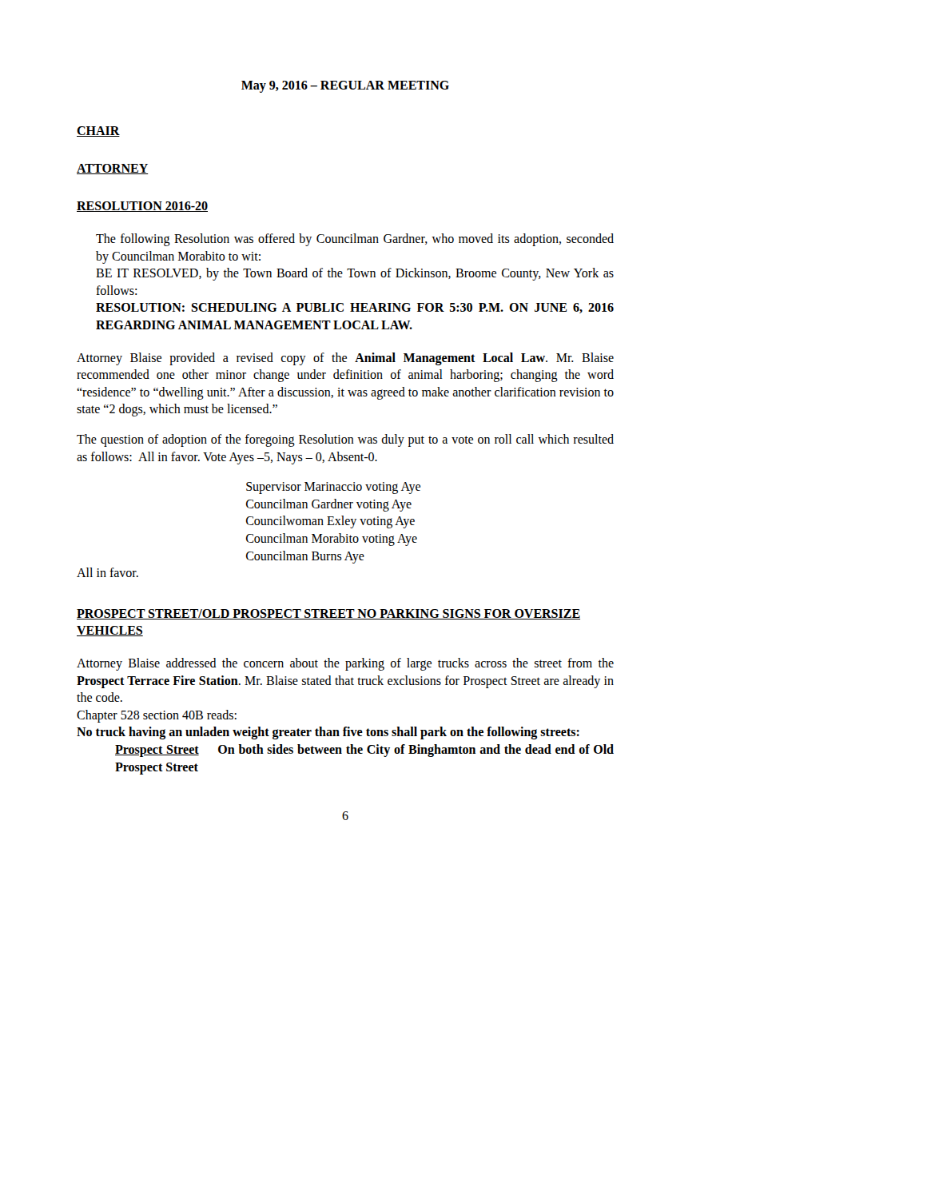May 9, 2016 – REGULAR MEETING
CHAIR
ATTORNEY
RESOLUTION 2016-20
The following Resolution was offered by Councilman Gardner, who moved its adoption, seconded by Councilman Morabito to wit:
BE IT RESOLVED, by the Town Board of the Town of Dickinson, Broome County, New York as follows:
RESOLUTION: SCHEDULING A PUBLIC HEARING FOR 5:30 P.M. ON JUNE 6, 2016 REGARDING ANIMAL MANAGEMENT LOCAL LAW.
Attorney Blaise provided a revised copy of the Animal Management Local Law. Mr. Blaise recommended one other minor change under definition of animal harboring; changing the word “residence” to “dwelling unit.” After a discussion, it was agreed to make another clarification revision to state “2 dogs, which must be licensed.”
The question of adoption of the foregoing Resolution was duly put to a vote on roll call which resulted as follows: All in favor. Vote Ayes –5, Nays – 0, Absent-0.
Supervisor Marinaccio voting Aye
Councilman Gardner voting Aye
Councilwoman Exley voting Aye
Councilman Morabito voting Aye
Councilman Burns Aye
All in favor.
PROSPECT STREET/OLD PROSPECT STREET NO PARKING SIGNS FOR OVERSIZE VEHICLES
Attorney Blaise addressed the concern about the parking of large trucks across the street from the Prospect Terrace Fire Station. Mr. Blaise stated that truck exclusions for Prospect Street are already in the code.
Chapter 528 section 40B reads:
No truck having an unladen weight greater than five tons shall park on the following streets:
Prospect Street On both sides between the City of Binghamton and the dead end of Old Prospect Street
6